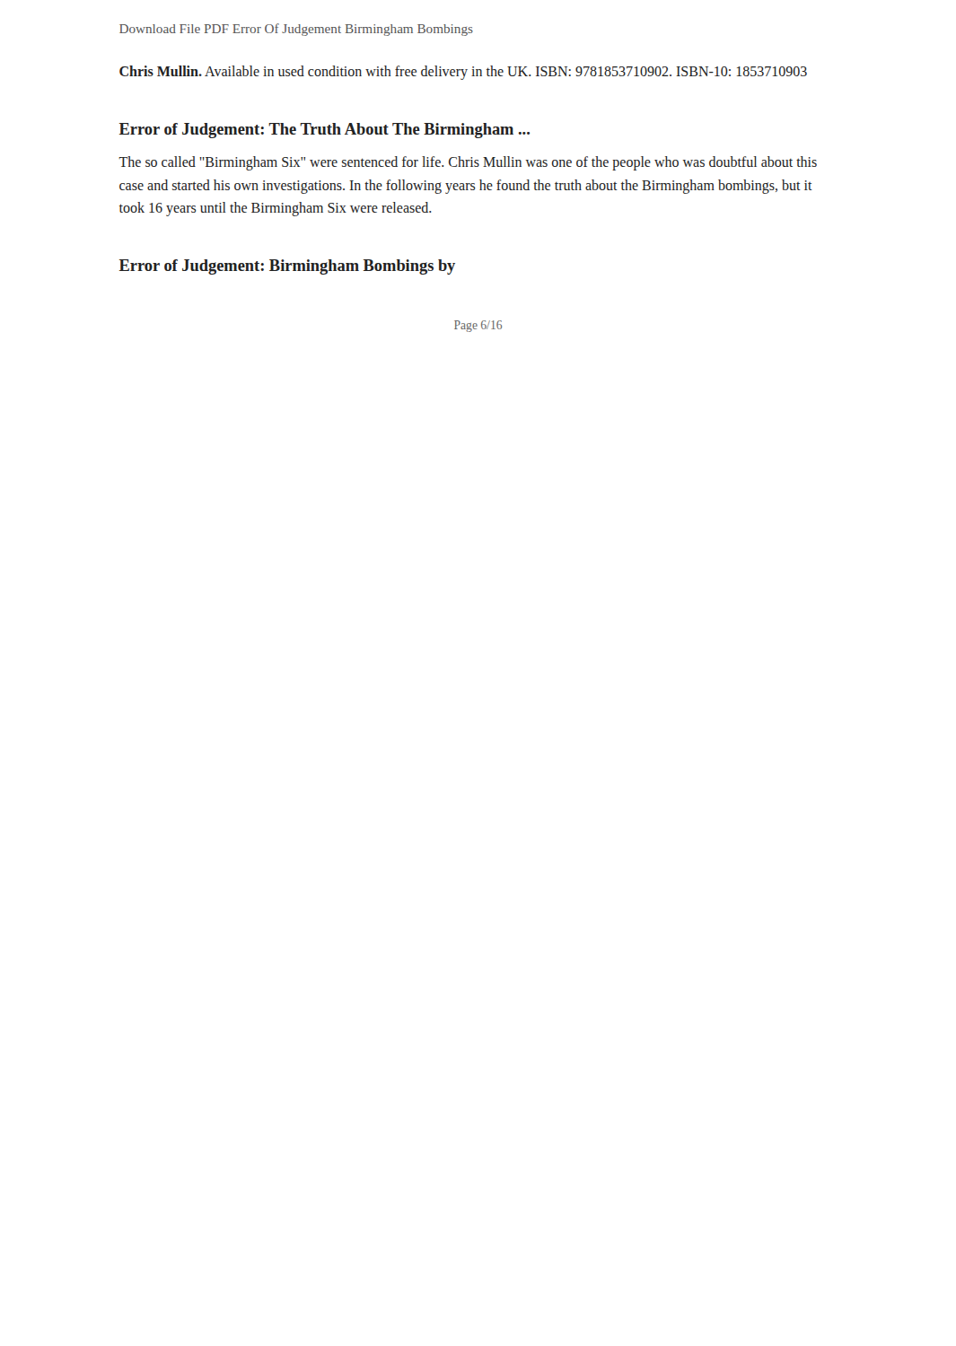Download File PDF Error Of Judgement Birmingham Bombings
Chris Mullin. Available in used condition with free delivery in the UK. ISBN: 9781853710902. ISBN-10: 1853710903
Error of Judgement: The Truth About The Birmingham ...
The so called "Birmingham Six" were sentenced for life. Chris Mullin was one of the people who was doubtful about this case and started his own investigations. In the following years he found the truth about the Birmingham bombings, but it took 16 years until the Birmingham Six were released.
Error of Judgement: Birmingham Bombings by
Page 6/16